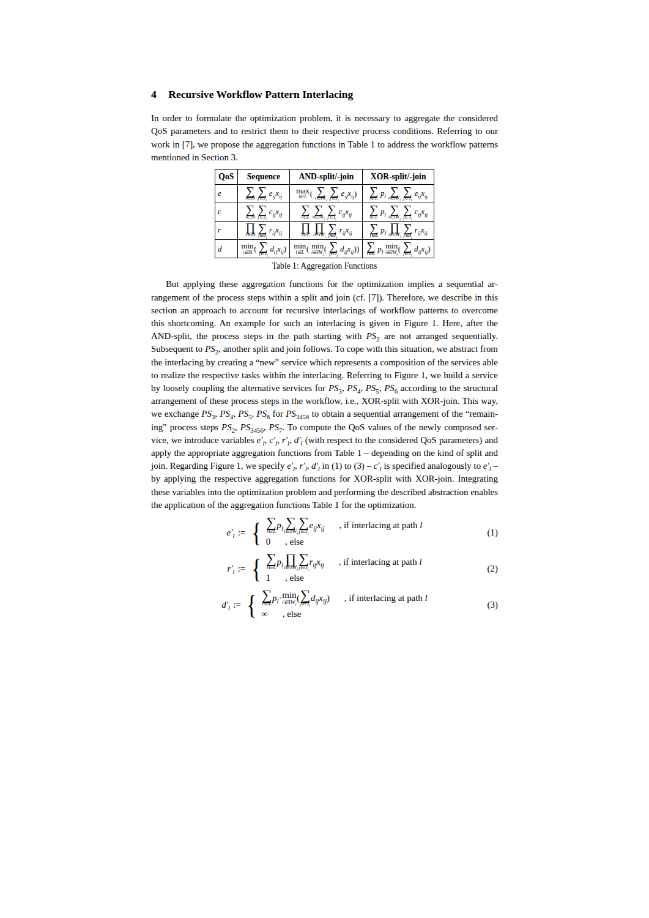4 Recursive Workflow Pattern Interlacing
In order to formulate the optimization problem, it is necessary to aggregate the considered QoS parameters and to restrict them to their respective process conditions. Referring to our work in [7], we propose the aggregation functions in Table 1 to address the workflow patterns mentioned in Section 3.
| QoS | Sequence | AND-split/-join | XOR-split/-join |
| --- | --- | --- | --- |
| e | ∑ i∈IS ∑ j∈J i e ij x ij | max l∈L ( ∑ i∈IW l ∑ j∈J i e ij x ij ) | ∑ l∈L p l ∑ i∈IW l ∑ j∈J i e ij x ij |
| c | ∑ i∈IS ∑ j∈J i c ij x ij | ∑ l∈L ∑ i∈IW l ∑ j∈J i c ij x ij | ∑ l∈L p l ∑ i∈IW l ∑ j∈J i c ij x ij |
| r | ∏ i∈IS ∑ j∈J i r ij x ij | ∏ l∈L ∏ i∈IW l ∑ j∈J i r ij x ij | ∑ l∈L p l ∏ i∈IW l ∑ j∈J i r ij x ij |
| d | min i∈IS ( ∑ j∈J i d ij x ij ) | min l∈L ( min i∈IW l ( ∑ j∈J i d ij x ij )) | ∑ l∈L p l min i∈IW l ( ∑ j∈J i d ij x ij ) |
Table 1: Aggregation Functions
But applying these aggregation functions for the optimization implies a sequential arrangement of the process steps within a split and join (cf. [7]). Therefore, we describe in this section an approach to account for recursive interlacings of workflow patterns to overcome this shortcoming. An example for such an interlacing is given in Figure 1. Here, after the AND-split, the process steps in the path starting with PS2 are not arranged sequentially. Subsequent to PS2, another split and join follows. To cope with this situation, we abstract from the interlacing by creating a “new” service which represents a composition of the services able to realize the respective tasks within the interlacing. Referring to Figure 1, we build a service by loosely coupling the alternative services for PS3, PS4, PS5, PS6 according to the structural arrangement of these process steps in the workflow, i.e., XOR-split with XOR-join. This way, we exchange PS3, PS4, PS5, PS6 for PS3456 to obtain a sequential arrangement of the “remaining” process steps PS2, PS3456, PS7. To compute the QoS values of the newly composed service, we introduce variables e′l, c′l, r′l, d′l (with respect to the considered QoS parameters) and apply the appropriate aggregation functions from Table 1 – depending on the kind of split and join. Regarding Figure 1, we specify e′l, r′l, d′l in (1) to (3) – c′l is specified analogously to e′l – by applying the respective aggregation functions for XOR-split with XOR-join. Integrating these variables into the optimization problem and performing the described abstraction enables the application of the aggregation functions Table 1 for the optimization.
e′l:= { ∑l∈L pl ∑i∈IWl ∑j∈Ji eijxij , if interlacing at path l 0 , else
(1)
r′l:= { ∑l∈L pl ∏i∈IWl ∑j∈Ji rijxij , if interlacing at path l 1 , else
(2)
d′l:= { ∑l∈L pl · min i∈IWl( ∑j∈Ji dijxij) , if interlacing at path l ∞ , else
(3)